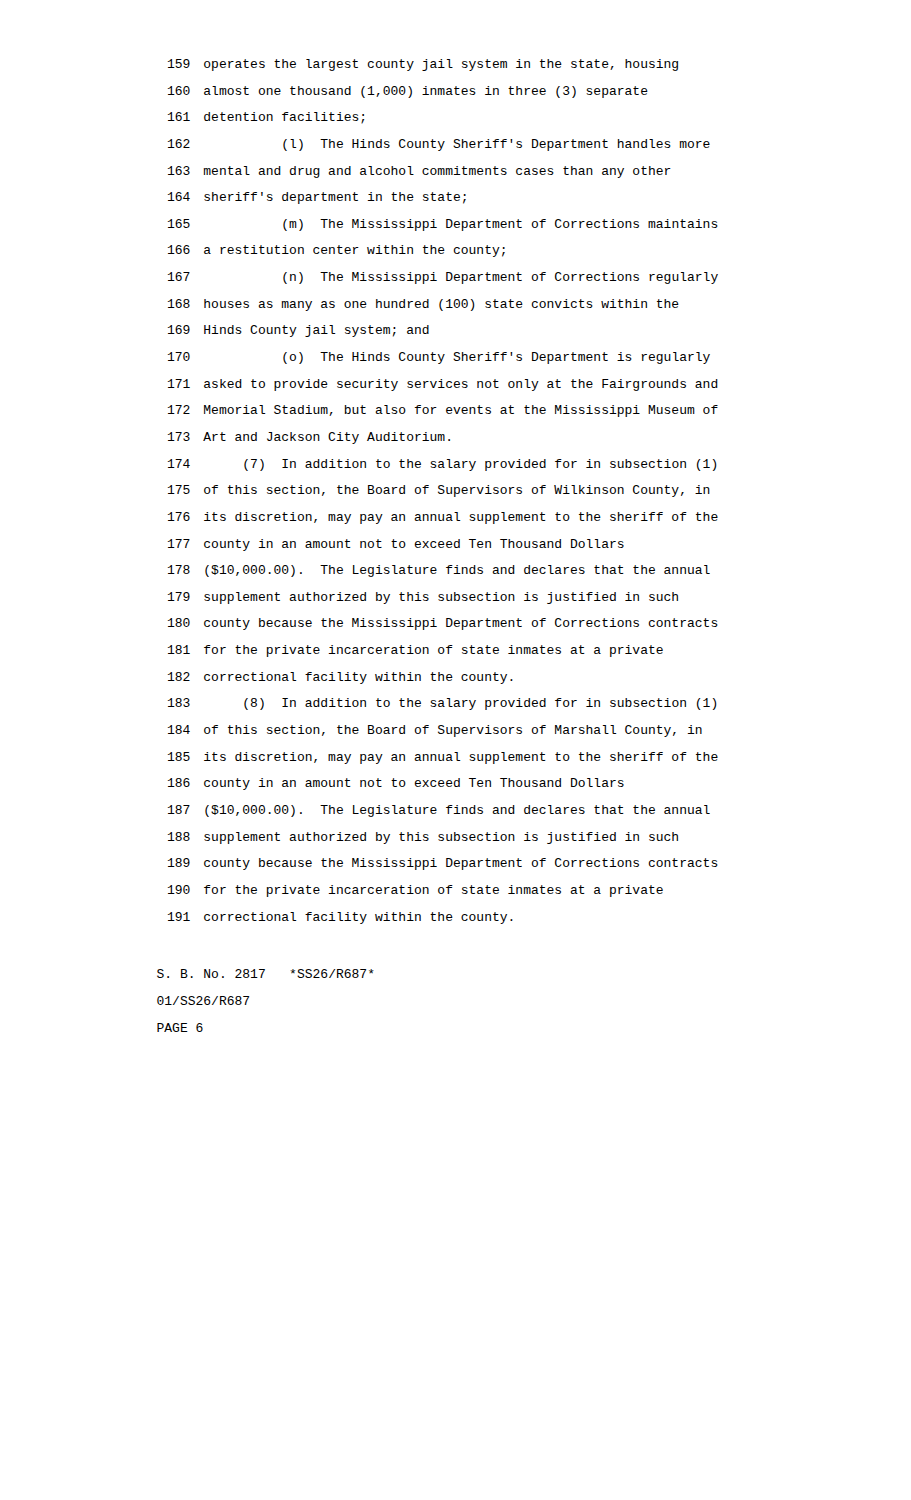operates the largest county jail system in the state, housing
almost one thousand (1,000) inmates in three (3) separate
detention facilities;
(l) The Hinds County Sheriff's Department handles more
mental and drug and alcohol commitments cases than any other
sheriff's department in the state;
(m) The Mississippi Department of Corrections maintains
a restitution center within the county;
(n) The Mississippi Department of Corrections regularly
houses as many as one hundred (100) state convicts within the
Hinds County jail system; and
(o) The Hinds County Sheriff's Department is regularly
asked to provide security services not only at the Fairgrounds and
Memorial Stadium, but also for events at the Mississippi Museum of
Art and Jackson City Auditorium.
(7) In addition to the salary provided for in subsection (1)
of this section, the Board of Supervisors of Wilkinson County, in
its discretion, may pay an annual supplement to the sheriff of the
county in an amount not to exceed Ten Thousand Dollars
($10,000.00). The Legislature finds and declares that the annual
supplement authorized by this subsection is justified in such
county because the Mississippi Department of Corrections contracts
for the private incarceration of state inmates at a private
correctional facility within the county.
(8) In addition to the salary provided for in subsection (1)
of this section, the Board of Supervisors of Marshall County, in
its discretion, may pay an annual supplement to the sheriff of the
county in an amount not to exceed Ten Thousand Dollars
($10,000.00). The Legislature finds and declares that the annual
supplement authorized by this subsection is justified in such
county because the Mississippi Department of Corrections contracts
for the private incarceration of state inmates at a private
correctional facility within the county.
S. B. No. 2817 *SS26/R687* 01/SS26/R687 PAGE 6